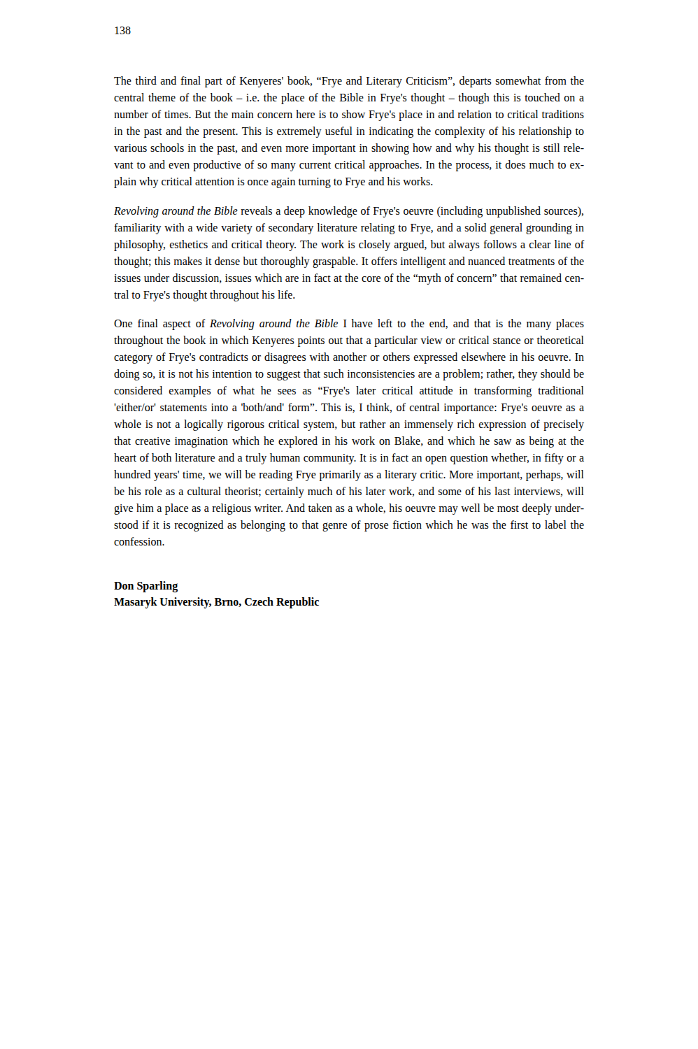138
The third and final part of Kenyeres' book, “Frye and Literary Criticism”, departs somewhat from the central theme of the book – i.e. the place of the Bible in Frye's thought – though this is touched on a number of times. But the main concern here is to show Frye's place in and relation to critical traditions in the past and the present. This is extremely useful in indicating the complexity of his relationship to various schools in the past, and even more important in showing how and why his thought is still relevant to and even productive of so many current critical approaches. In the process, it does much to explain why critical attention is once again turning to Frye and his works.
Revolving around the Bible reveals a deep knowledge of Frye's oeuvre (including unpublished sources), familiarity with a wide variety of secondary literature relating to Frye, and a solid general grounding in philosophy, esthetics and critical theory. The work is closely argued, but always follows a clear line of thought; this makes it dense but thoroughly graspable. It offers intelligent and nuanced treatments of the issues under discussion, issues which are in fact at the core of the “myth of concern” that remained central to Frye's thought throughout his life.
One final aspect of Revolving around the Bible I have left to the end, and that is the many places throughout the book in which Kenyeres points out that a particular view or critical stance or theoretical category of Frye's contradicts or disagrees with another or others expressed elsewhere in his oeuvre. In doing so, it is not his intention to suggest that such inconsistencies are a problem; rather, they should be considered examples of what he sees as “Frye's later critical attitude in transforming traditional 'either/or' statements into a 'both/and' form”. This is, I think, of central importance: Frye's oeuvre as a whole is not a logically rigorous critical system, but rather an immensely rich expression of precisely that creative imagination which he explored in his work on Blake, and which he saw as being at the heart of both literature and a truly human community. It is in fact an open question whether, in fifty or a hundred years' time, we will be reading Frye primarily as a literary critic. More important, perhaps, will be his role as a cultural theorist; certainly much of his later work, and some of his last interviews, will give him a place as a religious writer. And taken as a whole, his oeuvre may well be most deeply understood if it is recognized as belonging to that genre of prose fiction which he was the first to label the confession.
Don Sparling
Masaryk University, Brno, Czech Republic